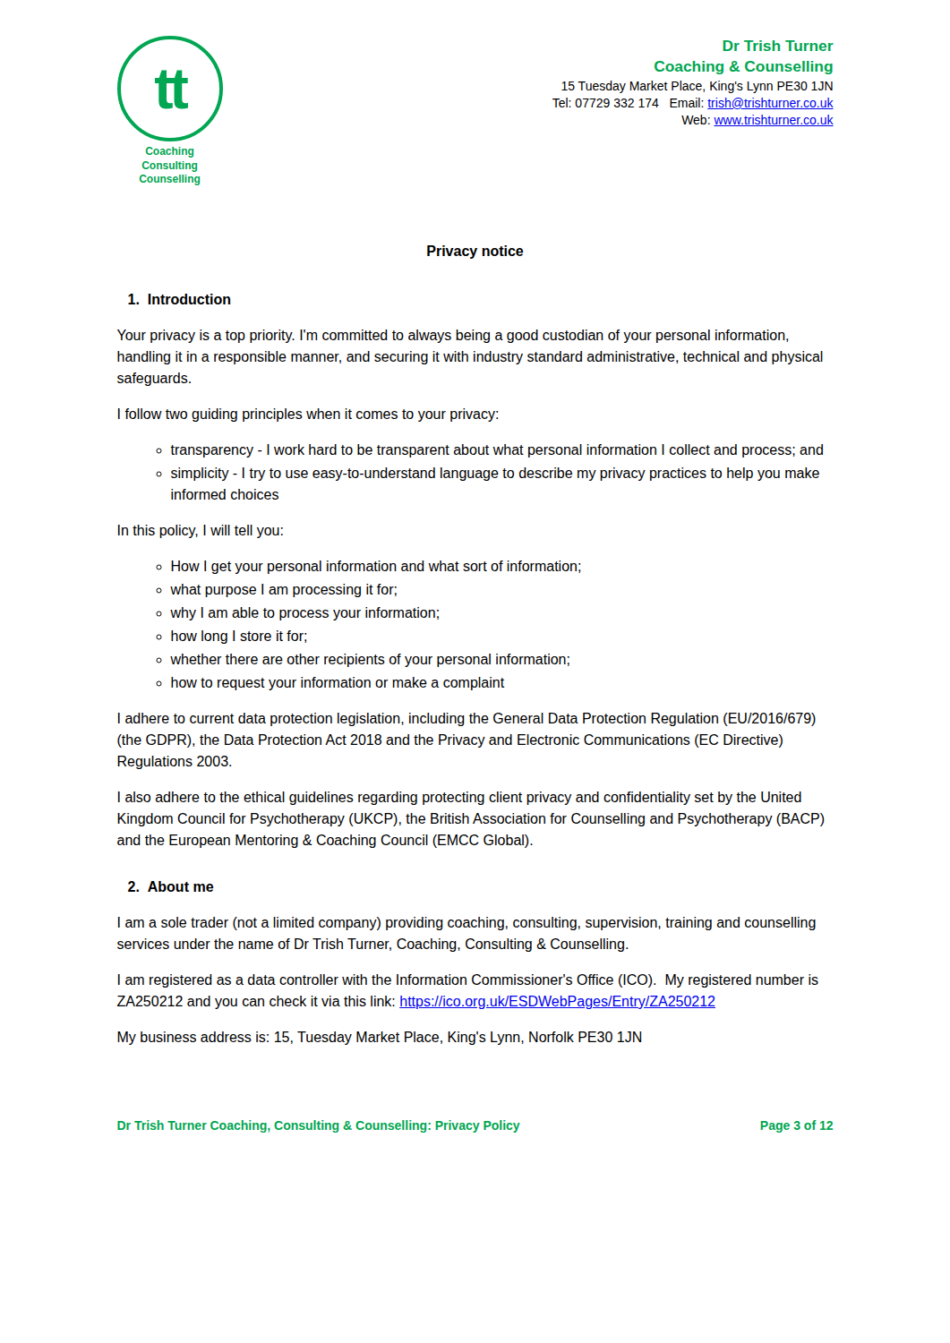tt
Coaching
Consulting
Counselling
Dr Trish Turner Coaching & Counselling 15 Tuesday Market Place, King's Lynn PE30 1JN
Tel: 07729 332 174 Email: trish@trishturner.co.uk
Web: www.trishturner.co.uk
Privacy notice
Introduction
Your privacy is a top priority. I'm committed to always being a good custodian of your personal information, handling it in a responsible manner, and securing it with industry standard administrative, technical and physical safeguards.
I follow two guiding principles when it comes to your privacy:
transparency - I work hard to be transparent about what personal information I collect and process; and
simplicity - I try to use easy-to-understand language to describe my privacy practices to help you make informed choices
In this policy, I will tell you:
How I get your personal information and what sort of information;
what purpose I am processing it for;
why I am able to process your information;
how long I store it for;
whether there are other recipients of your personal information;
how to request your information or make a complaint
I adhere to current data protection legislation, including the General Data Protection Regulation (EU/2016/679) (the GDPR), the Data Protection Act 2018 and the Privacy and Electronic Communications (EC Directive) Regulations 2003.
I also adhere to the ethical guidelines regarding protecting client privacy and confidentiality set by the United Kingdom Council for Psychotherapy (UKCP), the British Association for Counselling and Psychotherapy (BACP) and the European Mentoring & Coaching Council (EMCC Global).
About me
I am a sole trader (not a limited company) providing coaching, consulting, supervision, training and counselling services under the name of Dr Trish Turner, Coaching, Consulting & Counselling.
I am registered as a data controller with the Information Commissioner's Office (ICO). My registered number is ZA250212 and you can check it via this link: https://ico.org.uk/ESDWebPages/Entry/ZA250212
My business address is: 15, Tuesday Market Place, King's Lynn, Norfolk PE30 1JN
Dr Trish Turner Coaching, Consulting & Counselling: Privacy Policy Page 3 of 12